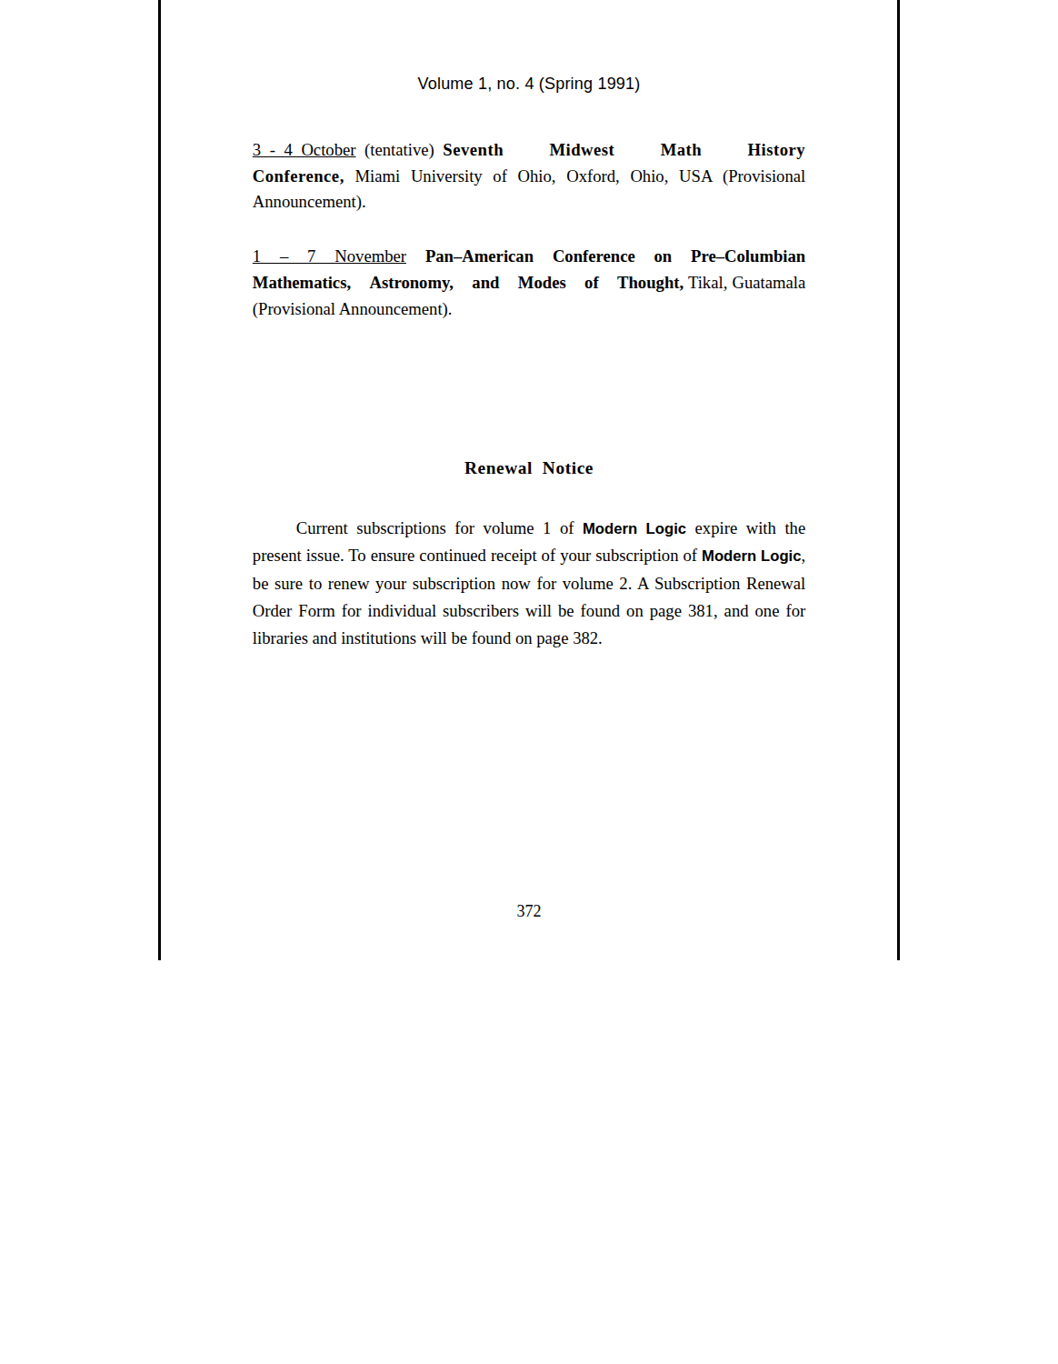Volume 1, no. 4 (Spring 1991)
3 - 4 October (tentative) Seventh Midwest Math History Conference, Miami University of Ohio, Oxford, Ohio, USA (Provisional Announcement).
1 – 7 November Pan–American Conference on Pre–Columbian Mathematics, Astronomy, and Modes of Thought, Tikal, Guatamala (Provisional Announcement).
Renewal Notice
Current subscriptions for volume 1 of Modern Logic expire with the present issue. To ensure continued receipt of your subscription of Modern Logic, be sure to renew your subscription now for volume 2. A Subscription Renewal Order Form for individual subscribers will be found on page 381, and one for libraries and institutions will be found on page 382.
372